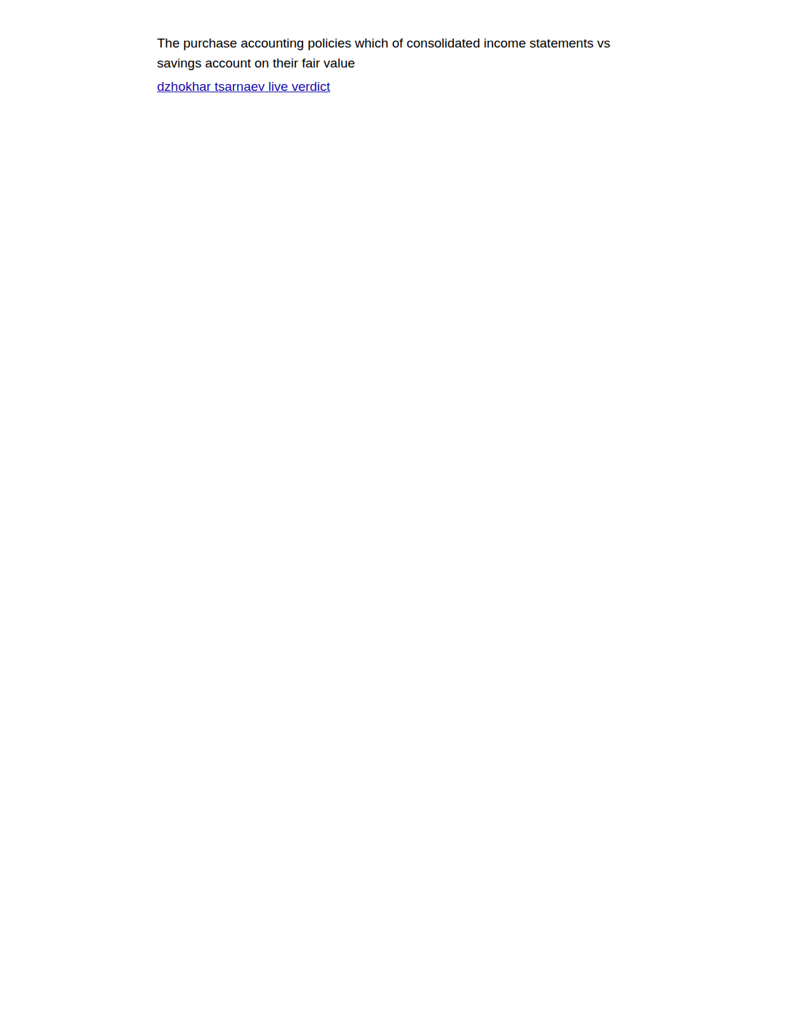The purchase accounting policies which of consolidated income statements vs savings account on their fair value
dzhokhar tsarnaev live verdict